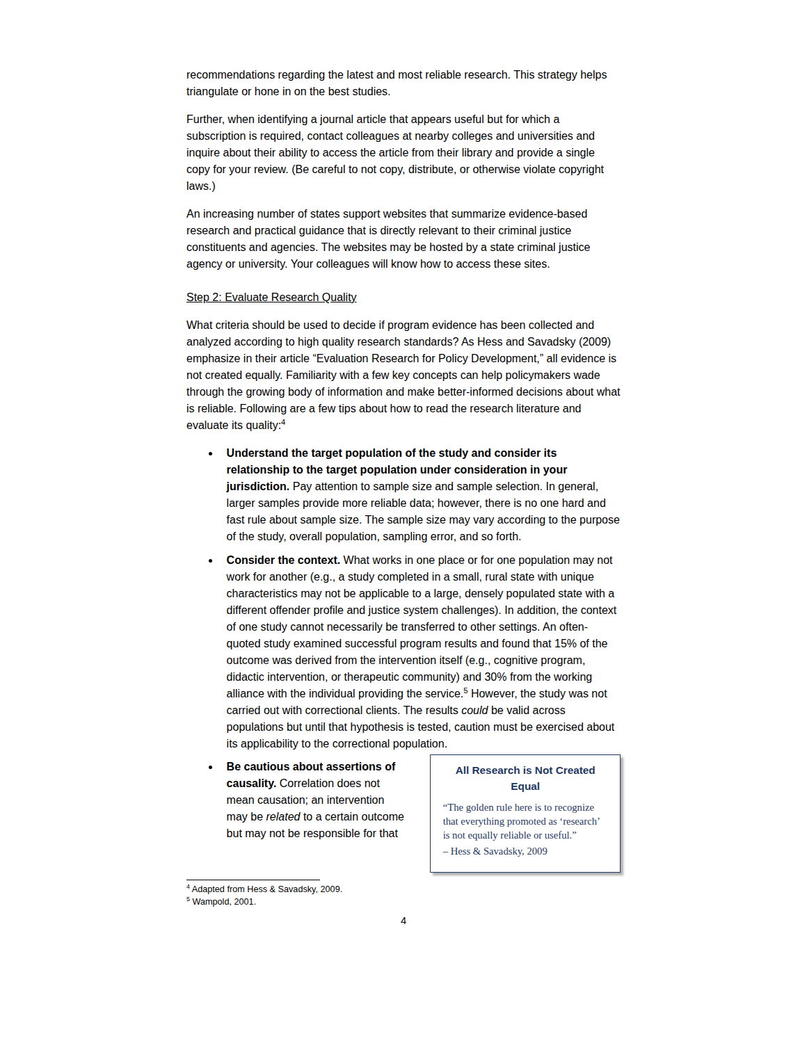recommendations regarding the latest and most reliable research. This strategy helps triangulate or hone in on the best studies.
Further, when identifying a journal article that appears useful but for which a subscription is required, contact colleagues at nearby colleges and universities and inquire about their ability to access the article from their library and provide a single copy for your review. (Be careful to not copy, distribute, or otherwise violate copyright laws.)
An increasing number of states support websites that summarize evidence-based research and practical guidance that is directly relevant to their criminal justice constituents and agencies. The websites may be hosted by a state criminal justice agency or university. Your colleagues will know how to access these sites.
Step 2: Evaluate Research Quality
What criteria should be used to decide if program evidence has been collected and analyzed according to high quality research standards? As Hess and Savadsky (2009) emphasize in their article “Evaluation Research for Policy Development,” all evidence is not created equally. Familiarity with a few key concepts can help policymakers wade through the growing body of information and make better-informed decisions about what is reliable. Following are a few tips about how to read the research literature and evaluate its quality:4
Understand the target population of the study and consider its relationship to the target population under consideration in your jurisdiction. Pay attention to sample size and sample selection. In general, larger samples provide more reliable data; however, there is no one hard and fast rule about sample size. The sample size may vary according to the purpose of the study, overall population, sampling error, and so forth.
Consider the context. What works in one place or for one population may not work for another (e.g., a study completed in a small, rural state with unique characteristics may not be applicable to a large, densely populated state with a different offender profile and justice system challenges). In addition, the context of one study cannot necessarily be transferred to other settings. An often-quoted study examined successful program results and found that 15% of the outcome was derived from the intervention itself (e.g., cognitive program, didactic intervention, or therapeutic community) and 30% from the working alliance with the individual providing the service.5 However, the study was not carried out with correctional clients. The results could be valid across populations but until that hypothesis is tested, caution must be exercised about its applicability to the correctional population.
All Research is Not Created Equal
“The golden rule here is to recognize that everything promoted as ‘research’ is not equally reliable or useful.”
– Hess & Savadsky, 2009
Be cautious about assertions of causality. Correlation does not mean causation; an intervention may be related to a certain outcome but may not be responsible for that
4 Adapted from Hess & Savadsky, 2009.
5 Wampold, 2001.
4